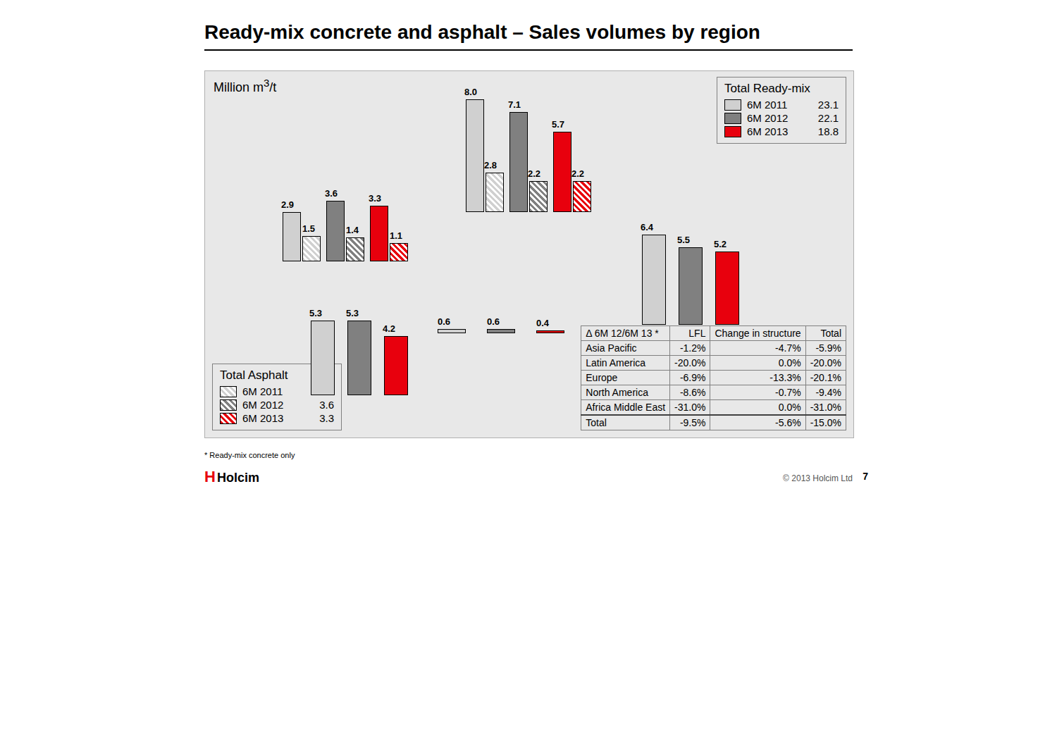Ready-mix concrete and asphalt – Sales volumes by region
Million m3/t
Total Ready-mix
6M 201123.1
6M 201222.1
6M 201318.8
Total Asphalt
6M 20114.3
6M 20123.6
6M 20133.3
2.9
1.5
3.6
1.4
3.3
1.1
8.0
2.8
7.1
2.2
5.7
2.2
6.4
5.5
5.2
5.3
5.3
4.2
0.6
0.6
0.4
| Δ 6M 12/6M 13 * | LFL | Change in structure | Total |
| --- | --- | --- | --- |
| Asia Pacific | -1.2% | -4.7% | -5.9% |
| Latin America | -20.0% | 0.0% | -20.0% |
| Europe | -6.9% | -13.3% | -20.1% |
| North America | -8.6% | -0.7% | -9.4% |
| Africa Middle East | -31.0% | 0.0% | -31.0% |
| Total | -9.5% | -5.6% | -15.0% |
* Ready-mix concrete only
HHolcim
© 2013 Holcim Ltd7